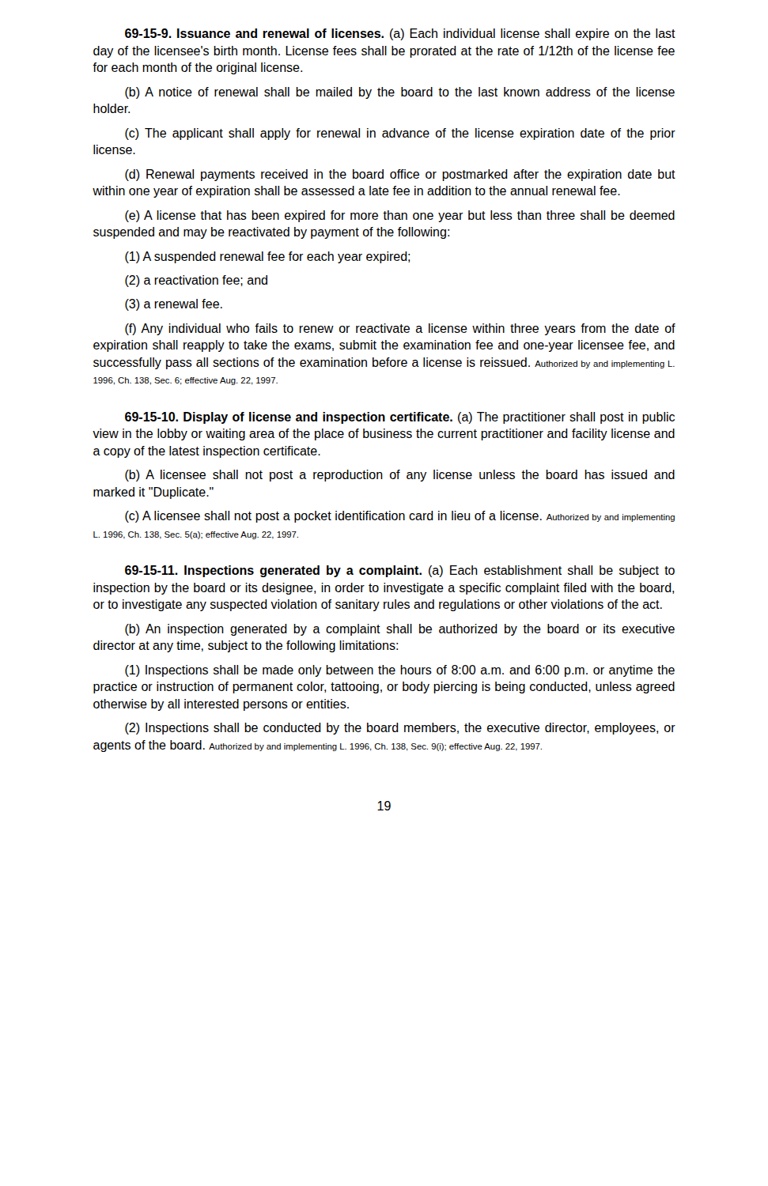69-15-9. Issuance and renewal of licenses. (a) Each individual license shall expire on the last day of the licensee's birth month. License fees shall be prorated at the rate of 1/12th of the license fee for each month of the original license.
(b) A notice of renewal shall be mailed by the board to the last known address of the license holder.
(c) The applicant shall apply for renewal in advance of the license expiration date of the prior license.
(d) Renewal payments received in the board office or postmarked after the expiration date but within one year of expiration shall be assessed a late fee in addition to the annual renewal fee.
(e) A license that has been expired for more than one year but less than three shall be deemed suspended and may be reactivated by payment of the following:
(1) A suspended renewal fee for each year expired;
(2) a reactivation fee; and
(3) a renewal fee.
(f) Any individual who fails to renew or reactivate a license within three years from the date of expiration shall reapply to take the exams, submit the examination fee and one-year licensee fee, and successfully pass all sections of the examination before a license is reissued. Authorized by and implementing L. 1996, Ch. 138, Sec. 6; effective Aug. 22, 1997.
69-15-10. Display of license and inspection certificate. (a) The practitioner shall post in public view in the lobby or waiting area of the place of business the current practitioner and facility license and a copy of the latest inspection certificate.
(b) A licensee shall not post a reproduction of any license unless the board has issued and marked it "Duplicate."
(c) A licensee shall not post a pocket identification card in lieu of a license. Authorized by and implementing L. 1996, Ch. 138, Sec. 5(a); effective Aug. 22, 1997.
69-15-11. Inspections generated by a complaint. (a) Each establishment shall be subject to inspection by the board or its designee, in order to investigate a specific complaint filed with the board, or to investigate any suspected violation of sanitary rules and regulations or other violations of the act.
(b) An inspection generated by a complaint shall be authorized by the board or its executive director at any time, subject to the following limitations:
(1) Inspections shall be made only between the hours of 8:00 a.m. and 6:00 p.m. or anytime the practice or instruction of permanent color, tattooing, or body piercing is being conducted, unless agreed otherwise by all interested persons or entities.
(2) Inspections shall be conducted by the board members, the executive director, employees, or agents of the board. Authorized by and implementing L. 1996, Ch. 138, Sec. 9(i); effective Aug. 22, 1997.
19